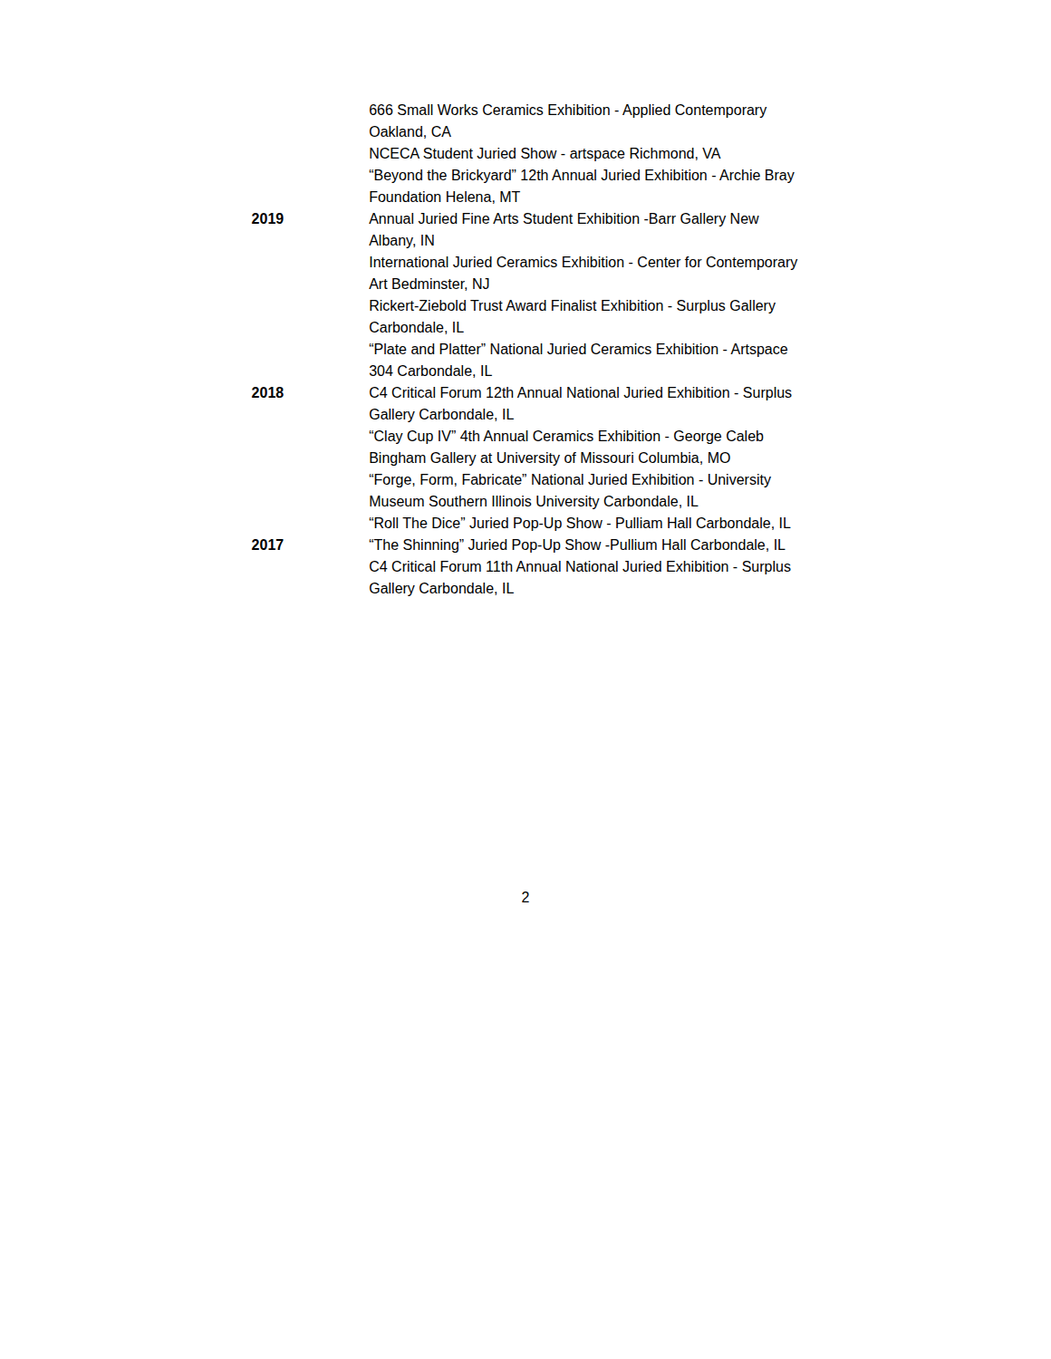| | 666 Small Works Ceramics Exhibition - Applied Contemporary Oakland, CA |
| | NCECA Student Juried Show - artspace Richmond, VA |
| | “Beyond the Brickyard” 12th Annual Juried Exhibition - Archie Bray Foundation Helena, MT |
| 2019 | Annual Juried Fine Arts Student Exhibition -Barr Gallery New Albany, IN |
| | International Juried Ceramics Exhibition - Center for Contemporary Art Bedminster, NJ |
| | Rickert-Ziebold Trust Award Finalist Exhibition - Surplus Gallery Carbondale, IL |
| | “Plate and Platter” National Juried Ceramics Exhibition - Artspace 304 Carbondale, IL |
| 2018 | C4 Critical Forum 12th Annual National Juried Exhibition - Surplus Gallery Carbondale, IL |
| | “Clay Cup IV” 4th Annual Ceramics Exhibition - George Caleb Bingham Gallery at University of Missouri Columbia, MO |
| | “Forge, Form, Fabricate” National Juried Exhibition - University Museum Southern Illinois University Carbondale, IL |
| | “Roll The Dice” Juried Pop-Up Show - Pulliam Hall Carbondale, IL |
| 2017 | “The Shinning” Juried Pop-Up Show -Pullium Hall Carbondale, IL |
| | C4 Critical Forum 11th Annual National Juried Exhibition - Surplus Gallery Carbondale, IL |
2